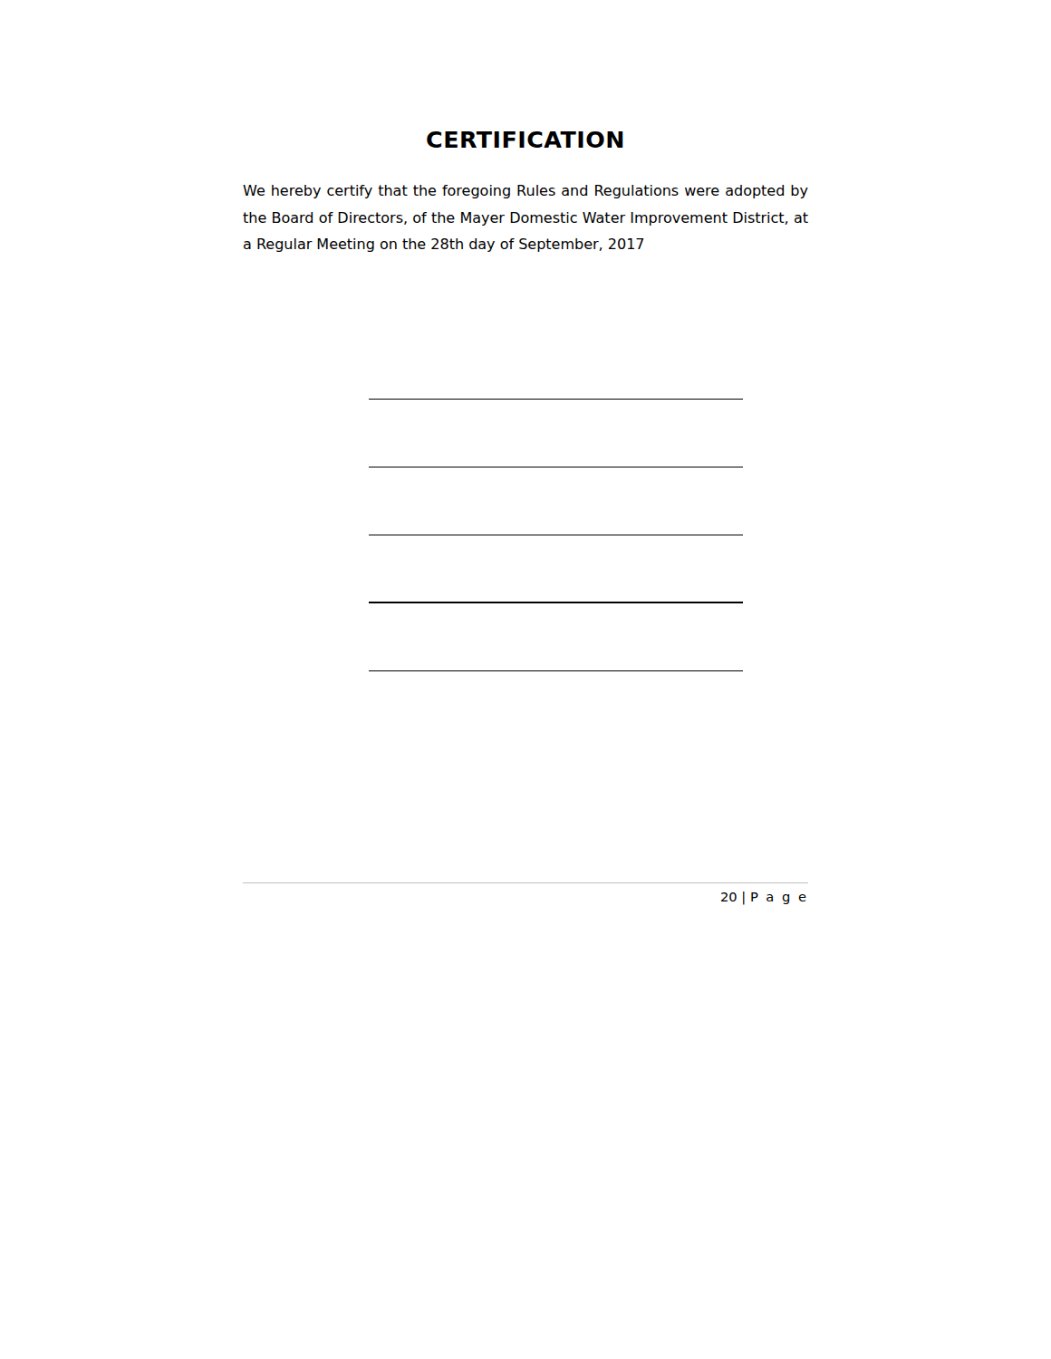CERTIFICATION
We hereby certify that the foregoing Rules and Regulations were adopted by the Board of Directors, of the Mayer Domestic Water Improvement District, at a Regular Meeting on the 28th day of September, 2017
20 | P a g e